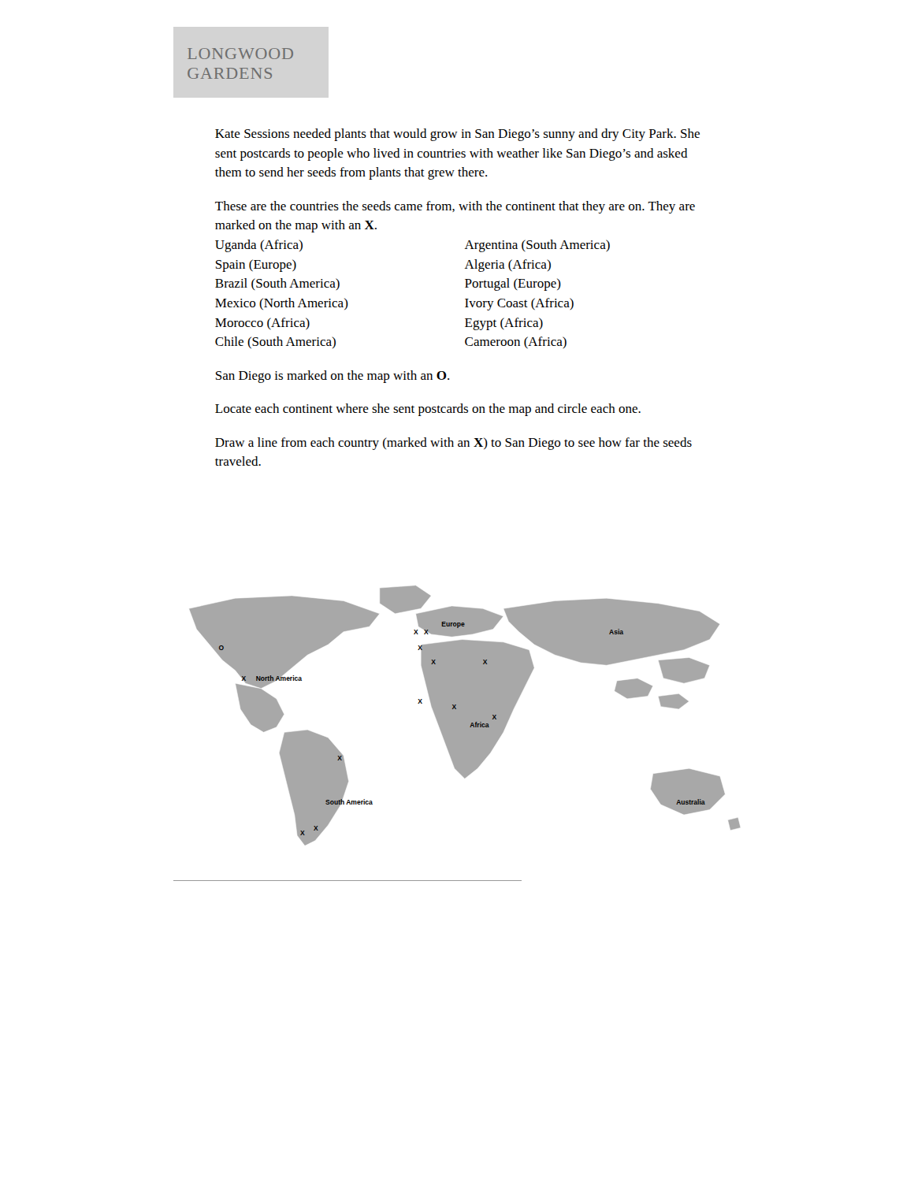LONGWOOD GARDENS
Kate Sessions needed plants that would grow in San Diego’s sunny and dry City Park. She sent postcards to people who lived in countries with weather like San Diego’s and asked them to send her seeds from plants that grew there.
These are the countries the seeds came from, with the continent that they are on. They are marked on the map with an X.
Uganda (Africa)
Argentina (South America)
Spain (Europe)
Algeria (Africa)
Brazil (South America)
Portugal (Europe)
Mexico (North America)
Ivory Coast (Africa)
Morocco (Africa)
Egypt (Africa)
Chile (South America)
Cameroon (Africa)
San Diego is marked on the map with an O.
Locate each continent where she sent postcards on the map and circle each one.
Draw a line from each country (marked with an X) to San Diego to see how far the seeds traveled.
North America South America Europe Africa Asia Australia O X X X X X X X X X X X X